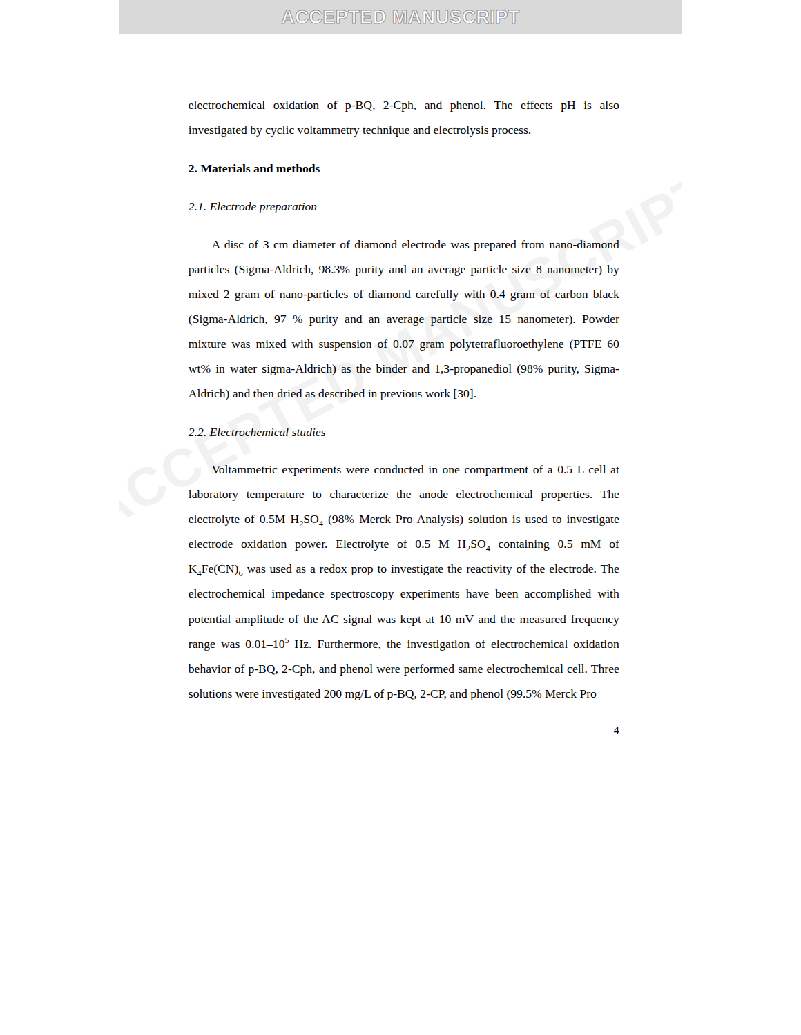ACCEPTED MANUSCRIPT
ACCEPTED MANUSCRIPT
electrochemical oxidation of p-BQ, 2-Cph, and phenol. The effects pH is also investigated by cyclic voltammetry technique and electrolysis process.
2. Materials and methods
2.1. Electrode preparation
A disc of 3 cm diameter of diamond electrode was prepared from nano-diamond particles (Sigma-Aldrich, 98.3% purity and an average particle size 8 nanometer) by mixed 2 gram of nano-particles of diamond carefully with 0.4 gram of carbon black (Sigma-Aldrich, 97 % purity and an average particle size 15 nanometer). Powder mixture was mixed with suspension of 0.07 gram polytetrafluoroethylene (PTFE 60 wt% in water sigma-Aldrich) as the binder and 1,3-propanediol (98% purity, Sigma-Aldrich) and then dried as described in previous work [30].
2.2. Electrochemical studies
Voltammetric experiments were conducted in one compartment of a 0.5 L cell at laboratory temperature to characterize the anode electrochemical properties. The electrolyte of 0.5M H2SO4 (98% Merck Pro Analysis) solution is used to investigate electrode oxidation power. Electrolyte of 0.5 M H2SO4 containing 0.5 mM of K4Fe(CN)6 was used as a redox prop to investigate the reactivity of the electrode. The electrochemical impedance spectroscopy experiments have been accomplished with potential amplitude of the AC signal was kept at 10 mV and the measured frequency range was 0.01–105 Hz. Furthermore, the investigation of electrochemical oxidation behavior of p-BQ, 2-Cph, and phenol were performed same electrochemical cell. Three solutions were investigated 200 mg/L of p-BQ, 2-CP, and phenol (99.5% Merck Pro
4